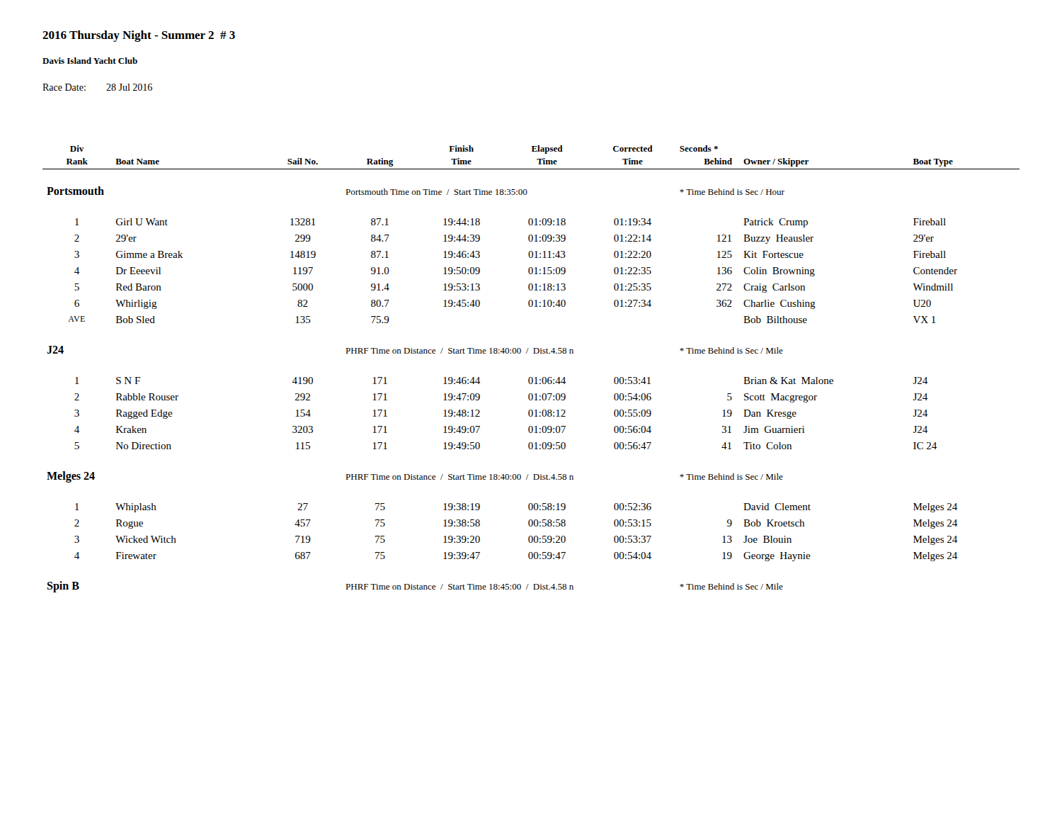2016 Thursday Night - Summer 2 # 3
Davis Island Yacht Club
Race Date: 28 Jul 2016
| Div | | | | Finish | Elapsed | Corrected | Seconds * | |
| --- | --- | --- | --- | --- | --- | --- | --- | --- |
| Rank | Boat Name | Sail No. | Rating | Time | Time | Time | Behind | Owner / Skipper | Boat Type |
| Portsmouth | Portsmouth Time on Time / Start Time 18:35:00 | * Time Behind is Sec / Hour |
| 1 | Girl U Want | 13281 | 87.1 | 19:44:18 | 01:09:18 | 01:19:34 | | Patrick Crump | Fireball |
| 2 | 29'er | 299 | 84.7 | 19:44:39 | 01:09:39 | 01:22:14 | 121 | Buzzy Heausler | 29'er |
| 3 | Gimme a Break | 14819 | 87.1 | 19:46:43 | 01:11:43 | 01:22:20 | 125 | Kit Fortescue | Fireball |
| 4 | Dr Eeeevil | 1197 | 91.0 | 19:50:09 | 01:15:09 | 01:22:35 | 136 | Colin Browning | Contender |
| 5 | Red Baron | 5000 | 91.4 | 19:53:13 | 01:18:13 | 01:25:35 | 272 | Craig Carlson | Windmill |
| 6 | Whirligig | 82 | 80.7 | 19:45:40 | 01:10:40 | 01:27:34 | 362 | Charlie Cushing | U20 |
| AVE | Bob Sled | 135 | 75.9 | | | | | Bob Bilthouse | VX 1 |
| J24 | PHRF Time on Distance / Start Time 18:40:00 / Dist.4.58 n | * Time Behind is Sec / Mile |
| 1 | S N F | 4190 | 171 | 19:46:44 | 01:06:44 | 00:53:41 | | Brian & Kat Malone | J24 |
| 2 | Rabble Rouser | 292 | 171 | 19:47:09 | 01:07:09 | 00:54:06 | 5 | Scott Macgregor | J24 |
| 3 | Ragged Edge | 154 | 171 | 19:48:12 | 01:08:12 | 00:55:09 | 19 | Dan Kresge | J24 |
| 4 | Kraken | 3203 | 171 | 19:49:07 | 01:09:07 | 00:56:04 | 31 | Jim Guarnieri | J24 |
| 5 | No Direction | 115 | 171 | 19:49:50 | 01:09:50 | 00:56:47 | 41 | Tito Colon | IC 24 |
| Melges 24 | PHRF Time on Distance / Start Time 18:40:00 / Dist.4.58 n | * Time Behind is Sec / Mile |
| 1 | Whiplash | 27 | 75 | 19:38:19 | 00:58:19 | 00:52:36 | | David Clement | Melges 24 |
| 2 | Rogue | 457 | 75 | 19:38:58 | 00:58:58 | 00:53:15 | 9 | Bob Kroetsch | Melges 24 |
| 3 | Wicked Witch | 719 | 75 | 19:39:20 | 00:59:20 | 00:53:37 | 13 | Joe Blouin | Melges 24 |
| 4 | Firewater | 687 | 75 | 19:39:47 | 00:59:47 | 00:54:04 | 19 | George Haynie | Melges 24 |
| Spin B | PHRF Time on Distance / Start Time 18:45:00 / Dist.4.58 n | * Time Behind is Sec / Mile |